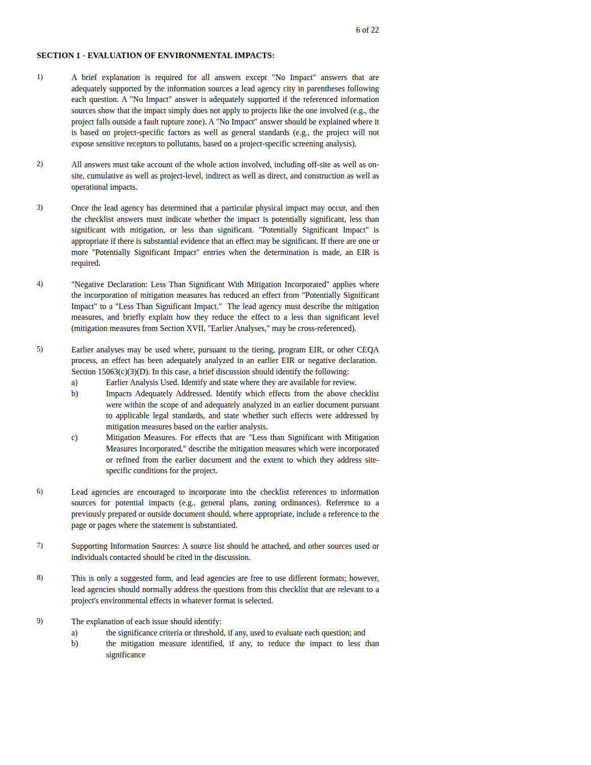6 of 22
SECTION 1 - EVALUATION OF ENVIRONMENTAL IMPACTS:
1)
A brief explanation is required for all answers except "No Impact" answers that are adequately supported by the information sources a lead agency city in parentheses following each question. A "No Impact" answer is adequately supported if the referenced information sources show that the impact simply does not apply to projects like the one involved (e.g., the project falls outside a fault rupture zone). A "No Impact" answer should be explained where it is based on project-specific factors as well as general standards (e.g., the project will not expose sensitive receptors to pollutants, based on a project-specific screening analysis).
2)
All answers must take account of the whole action involved, including off-site as well as on-site, cumulative as well as project-level, indirect as well as direct, and construction as well as operational impacts.
3)
Once the lead agency has determined that a particular physical impact may occur, and then the checklist answers must indicate whether the impact is potentially significant, less than significant with mitigation, or less than significant. "Potentially Significant Impact" is appropriate if there is substantial evidence that an effect may be significant. If there are one or more "Potentially Significant Impact" entries when the determination is made, an EIR is required.
4)
"Negative Declaration: Less Than Significant With Mitigation Incorporated" applies where the incorporation of mitigation measures has reduced an effect from "Potentially Significant Impact" to a "Less Than Significant Impact." The lead agency must describe the mitigation measures, and briefly explain how they reduce the effect to a less than significant level (mitigation measures from Section XVII, "Earlier Analyses," may be cross-referenced).
5)
Earlier analyses may be used where, pursuant to the tiering, program EIR, or other CEQA process, an effect has been adequately analyzed in an earlier EIR or negative declaration. Section 15063(c)(3)(D). In this case, a brief discussion should identify the following:
a)
Earlier Analysis Used. Identify and state where they are available for review.
b)
Impacts Adequately Addressed. Identify which effects from the above checklist were within the scope of and adequately analyzed in an earlier document pursuant to applicable legal standards, and state whether such effects were addressed by mitigation measures based on the earlier analysis.
c)
Mitigation Measures. For effects that are "Less than Significant with Mitigation Measures Incorporated," describe the mitigation measures which were incorporated or refined from the earlier document and the extent to which they address site-specific conditions for the project.
6)
Lead agencies are encouraged to incorporate into the checklist references to information sources for potential impacts (e.g., general plans, zoning ordinances). Reference to a previously prepared or outside document should, where appropriate, include a reference to the page or pages where the statement is substantiated.
7)
Supporting Information Sources: A source list should be attached, and other sources used or individuals contacted should be cited in the discussion.
8)
This is only a suggested form, and lead agencies are free to use different formats; however, lead agencies should normally address the questions from this checklist that are relevant to a project's environmental effects in whatever format is selected.
9)
The explanation of each issue should identify:
a)
the significance criteria or threshold, if any, used to evaluate each question; and
b)
the mitigation measure identified, if any, to reduce the impact to less than significance